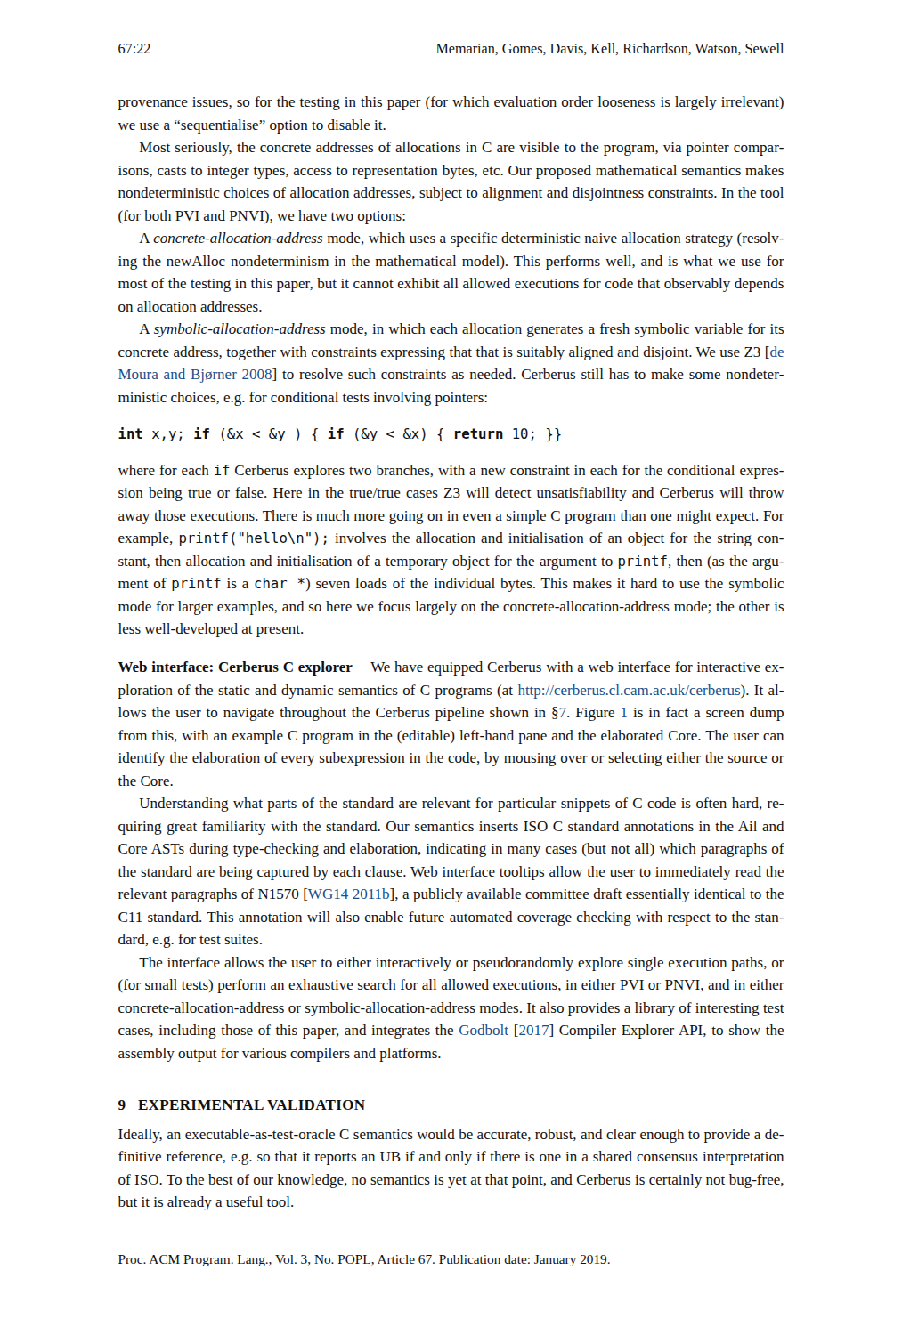67:22
Memarian, Gomes, Davis, Kell, Richardson, Watson, Sewell
provenance issues, so for the testing in this paper (for which evaluation order looseness is largely irrelevant) we use a “sequentialise” option to disable it.
Most seriously, the concrete addresses of allocations in C are visible to the program, via pointer comparisons, casts to integer types, access to representation bytes, etc. Our proposed mathematical semantics makes nondeterministic choices of allocation addresses, subject to alignment and disjointness constraints. In the tool (for both PVI and PNVI), we have two options:
A concrete-allocation-address mode, which uses a specific deterministic naive allocation strategy (resolving the newAlloc nondeterminism in the mathematical model). This performs well, and is what we use for most of the testing in this paper, but it cannot exhibit all allowed executions for code that observably depends on allocation addresses.
A symbolic-allocation-address mode, in which each allocation generates a fresh symbolic variable for its concrete address, together with constraints expressing that that is suitably aligned and disjoint. We use Z3 [de Moura and Bjørner 2008] to resolve such constraints as needed. Cerberus still has to make some nondeterministic choices, e.g. for conditional tests involving pointers:
int x,y; if (&x < &y ) { if (&y < &x) { return 10; }}
where for each if Cerberus explores two branches, with a new constraint in each for the conditional expression being true or false. Here in the true/true cases Z3 will detect unsatisfiability and Cerberus will throw away those executions. There is much more going on in even a simple C program than one might expect. For example, printf("hello\n"); involves the allocation and initialisation of an object for the string constant, then allocation and initialisation of a temporary object for the argument to printf, then (as the argument of printf is a char *) seven loads of the individual bytes. This makes it hard to use the symbolic mode for larger examples, and so here we focus largely on the concrete-allocation-address mode; the other is less well-developed at present.
Web interface: Cerberus C explorer We have equipped Cerberus with a web interface for interactive exploration of the static and dynamic semantics of C programs (at http://cerberus.cl.cam.ac.uk/cerberus). It allows the user to navigate throughout the Cerberus pipeline shown in §7. Figure 1 is in fact a screen dump from this, with an example C program in the (editable) left-hand pane and the elaborated Core. The user can identify the elaboration of every subexpression in the code, by mousing over or selecting either the source or the Core.
Understanding what parts of the standard are relevant for particular snippets of C code is often hard, requiring great familiarity with the standard. Our semantics inserts ISO C standard annotations in the Ail and Core ASTs during type-checking and elaboration, indicating in many cases (but not all) which paragraphs of the standard are being captured by each clause. Web interface tooltips allow the user to immediately read the relevant paragraphs of N1570 [WG14 2011b], a publicly available committee draft essentially identical to the C11 standard. This annotation will also enable future automated coverage checking with respect to the standard, e.g. for test suites.
The interface allows the user to either interactively or pseudorandomly explore single execution paths, or (for small tests) perform an exhaustive search for all allowed executions, in either PVI or PNVI, and in either concrete-allocation-address or symbolic-allocation-address modes. It also provides a library of interesting test cases, including those of this paper, and integrates the Godbolt [2017] Compiler Explorer API, to show the assembly output for various compilers and platforms.
9 EXPERIMENTAL VALIDATION
Ideally, an executable-as-test-oracle C semantics would be accurate, robust, and clear enough to provide a definitive reference, e.g. so that it reports an UB if and only if there is one in a shared consensus interpretation of ISO. To the best of our knowledge, no semantics is yet at that point, and Cerberus is certainly not bug-free, but it is already a useful tool.
Proc. ACM Program. Lang., Vol. 3, No. POPL, Article 67. Publication date: January 2019.